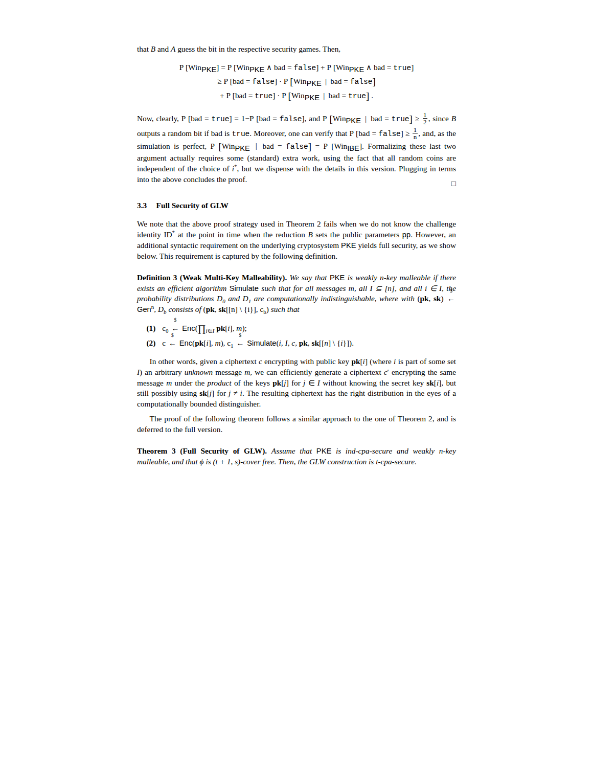that B and A guess the bit in the respective security games. Then,
P [WinPKE] = P [WinPKE ∧ bad = false] + P [WinPKE ∧ bad = true] ≥ P [bad = false] · P [WinPKE | bad = false] + P [bad = true] · P [WinPKE | bad = true] .
Now, clearly, P [bad = true] = 1−P [bad = false], and P [WinPKE | bad = true] ≥ 12, since B outputs a random bit if bad is true. Moreover, one can verify that P [bad = false] ≥ 1 n, and, as the simulation is perfect, P [WinPKE | bad = false] = P [WinIBE]. Formalizing these last two argument actually requires some (standard) extra work, using the fact that all random coins are independent of the choice of i*, but we dispense with the details in this version. Plugging in terms into the above concludes the proof.
□
3.3 Full Security of GLW
We note that the above proof strategy used in Theorem 2 fails when we do not know the challenge identity ID* at the point in time when the reduction B sets the public parameters pp. However, an additional syntactic requirement on the underlying cryptosystem PKE yields full security, as we show below. This requirement is captured by the following definition.
Definition 3 (Weak Multi-Key Malleability). We say that PKE is weakly n-key malleable if there exists an efficient algorithm Simulate such that for all messages m, all I ⊆ [n], and all i ∈ I, the probability distributions D0 and D1 are computationally indistinguishable, where with (pk, sk) $← Genn, Db consists of (pk, sk[[n] \ {i}], cb) such that
(1) c0 $← Enc(∏i∈I pk[i], m);
(2) c $← Enc(pk[i], m), c1 $← Simulate(i, I, c, pk, sk[[n] \ {i}]).
In other words, given a ciphertext c encrypting with public key pk[i] (where i is part of some set I) an arbitrary unknown message m, we can efficiently generate a ciphertext c′ encrypting the same message m under the product of the keys pk[j] for j ∈ I without knowing the secret key sk[i], but still possibly using sk[j] for j ≠ i. The resulting ciphertext has the right distribution in the eyes of a computationally bounded distinguisher.
The proof of the following theorem follows a similar approach to the one of Theorem 2, and is deferred to the full version.
Theorem 3 (Full Security of GLW). Assume that PKE is ind-cpa-secure and weakly n-key malleable, and that ϕ is (t + 1, s)-cover free. Then, the GLW construction is t-cpa-secure.